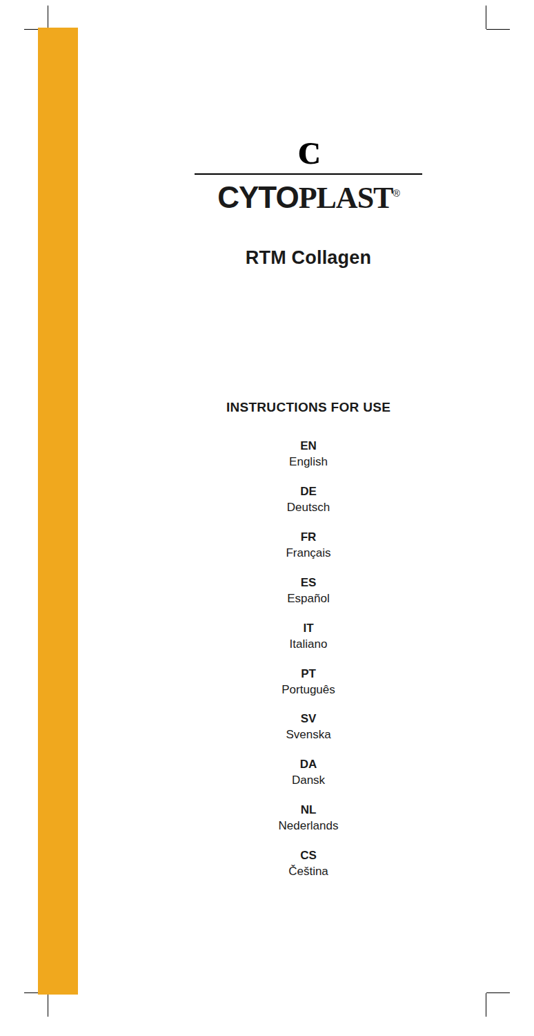ᴄ
CYTO PLAST®
RTM Collagen
INSTRUCTIONS FOR USE
EN English
DE Deutsch
FR Français
ES Español
IT Italiano
PT Português
SV Svenska
DA Dansk
NL Nederlands
CS Čeština